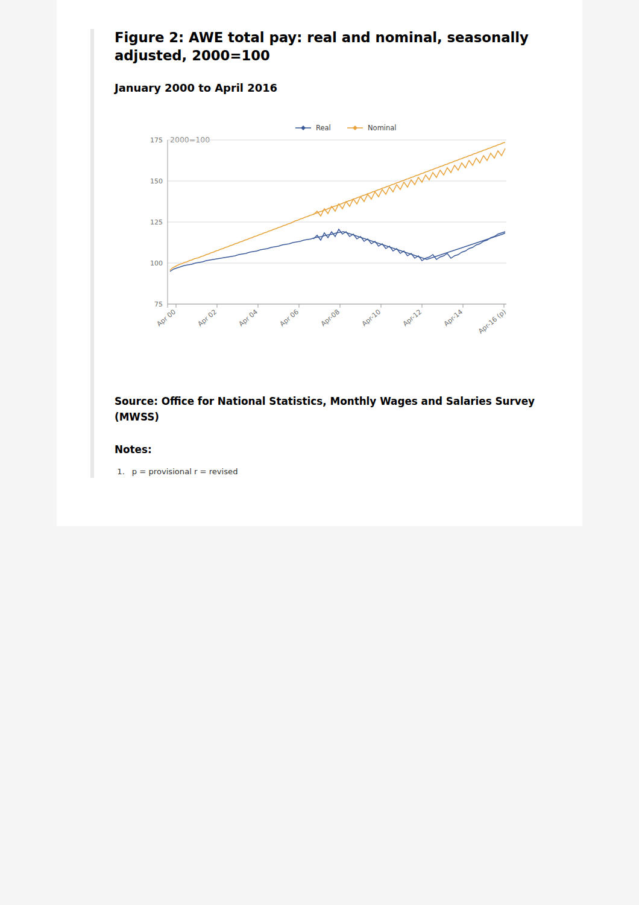Figure 2: AWE total pay: real and nominal, seasonally adjusted, 2000=100
January 2000 to April 2016
Real Nominal 2000=100 175 150 125 100 75 Apr 00 Apr 02 Apr 04 Apr 06 Apr-08 Apr-10 Apr-12 Apr-14 Apr-16 (p)
Source: Office for National Statistics, Monthly Wages and Salaries Survey (MWSS)
Notes:
p = provisional r = revised